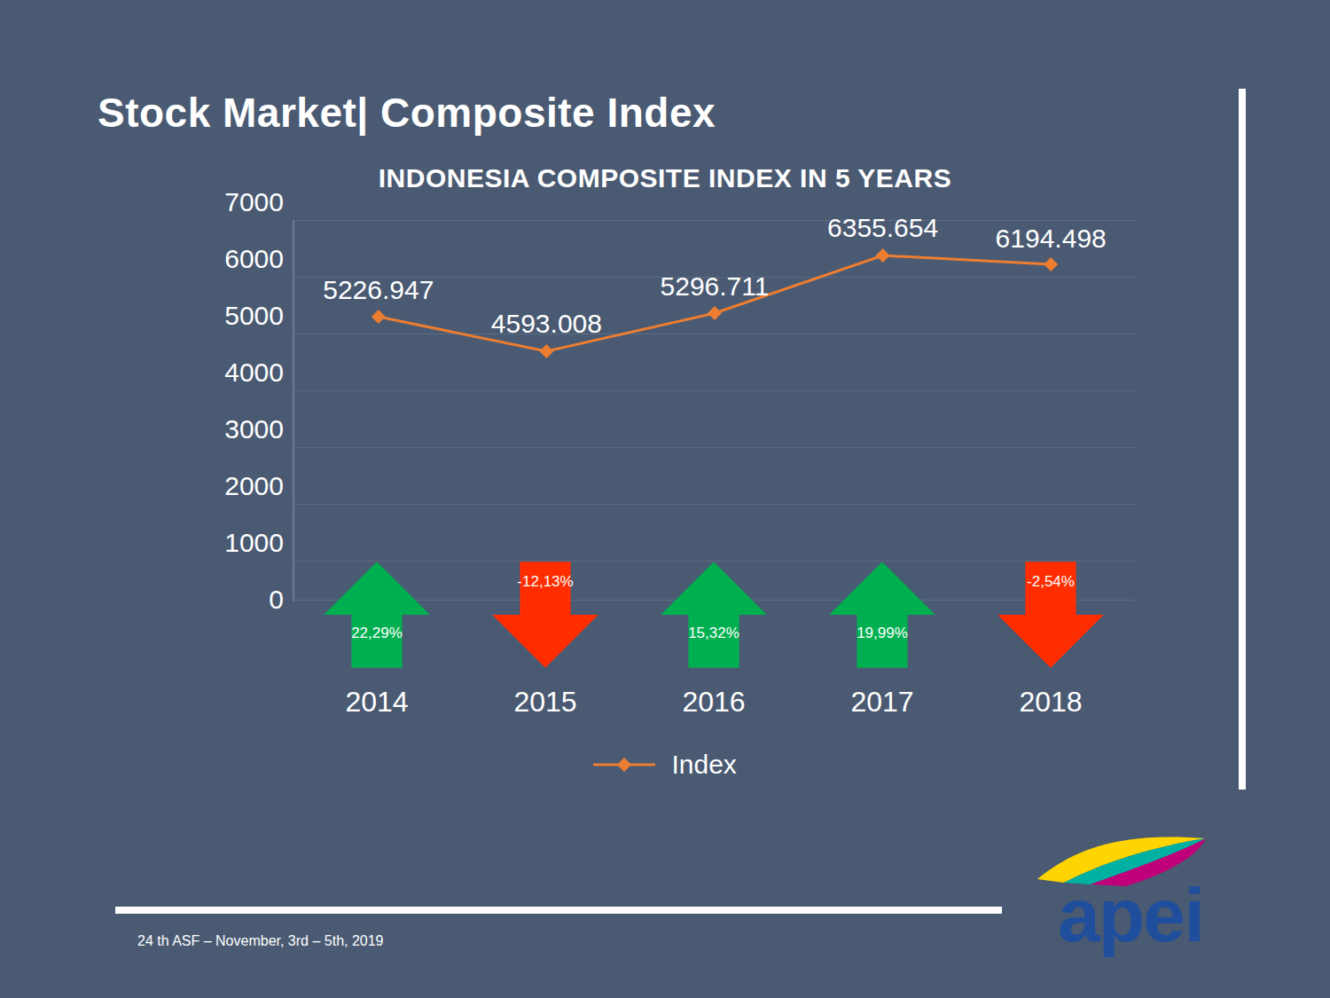Stock Market| Composite Index
INDONESIA COMPOSITE INDEX IN 5 YEARS
7000 6000 5000 4000 3000 2000 1000 0
5226.947
4593.008
5296.711
6355.654
6194.498
22,29%
-12,13%
15,32%
19,99%
-2,54%
2014 2015 2016 2017 2018
Index
24 th ASF – November, 3rd – 5th, 2019
apei